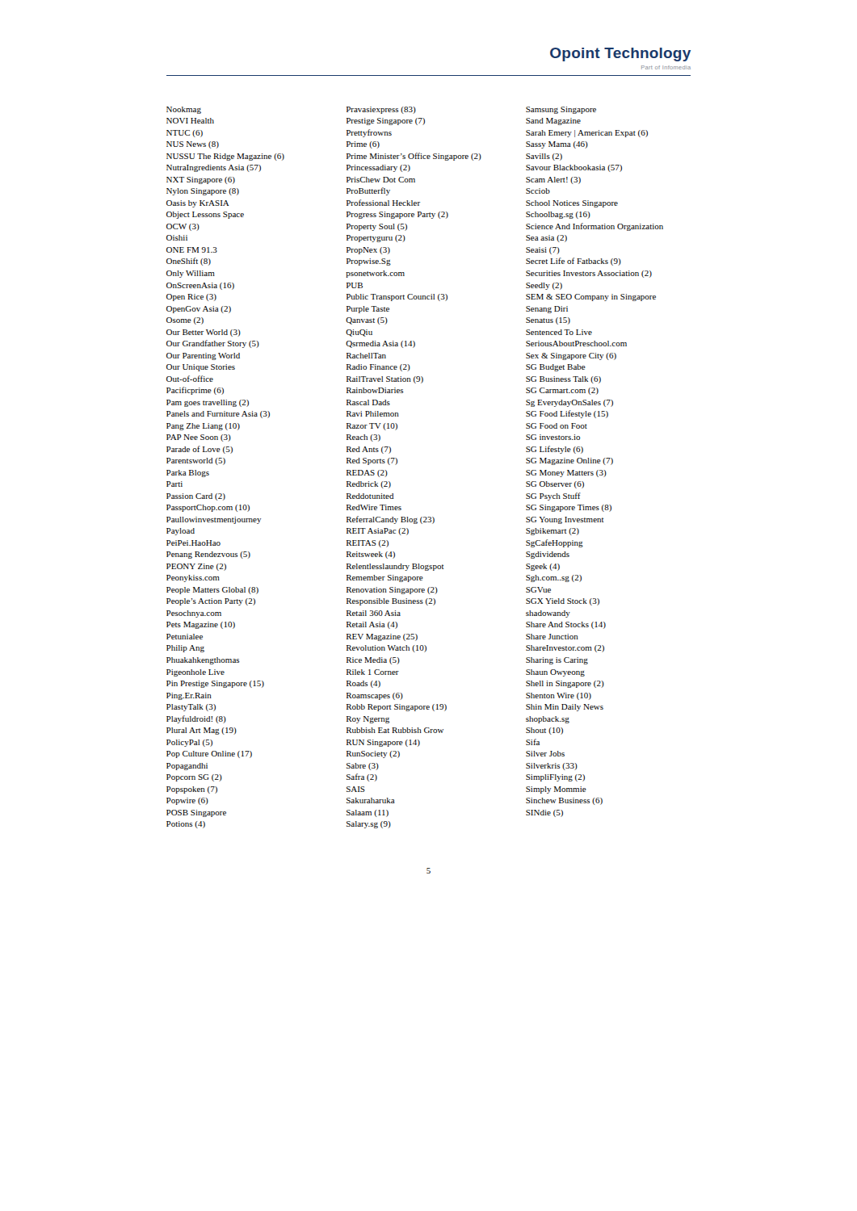Opoint Technology
Part of Infomedia
Nookmag
NOVI Health
NTUC (6)
NUS News (8)
NUSSU The Ridge Magazine (6)
NutraIngredients Asia (57)
NXT Singapore (6)
Nylon Singapore (8)
Oasis by KrASIA
Object Lessons Space
OCW (3)
Oishii
ONE FM 91.3
OneShift (8)
Only William
OnScreenAsia (16)
Open Rice (3)
OpenGov Asia (2)
Osome (2)
Our Better World (3)
Our Grandfather Story (5)
Our Parenting World
Our Unique Stories
Out-of-office
Pacificprime (6)
Pam goes travelling (2)
Panels and Furniture Asia (3)
Pang Zhe Liang (10)
PAP Nee Soon (3)
Parade of Love (5)
Parentsworld (5)
Parka Blogs
Parti
Passion Card (2)
PassportChop.com (10)
Paullowinvestmentjourney
Payload
PeiPei.HaoHao
Penang Rendezvous (5)
PEONY Zine (2)
Peonykiss.com
People Matters Global (8)
People’s Action Party (2)
Pesochnya.com
Pets Magazine (10)
Petunialee
Philip Ang
Phuakahkengthomas
Pigeonhole Live
Pin Prestige Singapore (15)
Ping.Er.Rain
PlastyTalk (3)
Playfuldroid! (8)
Plural Art Mag (19)
PolicyPal (5)
Pop Culture Online (17)
Popagandhi
Popcorn SG (2)
Popspoken (7)
Popwire (6)
POSB Singapore
Potions (4)
Pravasiexpress (83)
Prestige Singapore (7)
Prettyfrowns
Prime (6)
Prime Minister’s Office Singapore (2)
Princessadiary (2)
PrisChew Dot Com
ProButterfly
Professional Heckler
Progress Singapore Party (2)
Property Soul (5)
Propertyguru (2)
PropNex (3)
Propwise.Sg
psonetwork.com
PUB
Public Transport Council (3)
Purple Taste
Qanvast (5)
QiuQiu
Qsrmedia Asia (14)
RachellTan
Radio Finance (2)
RailTravel Station (9)
RainbowDiaries
Rascal Dads
Ravi Philemon
Razor TV (10)
Reach (3)
Red Ants (7)
Red Sports (7)
REDAS (2)
Redbrick (2)
Reddotunited
RedWire Times
ReferralCandy Blog (23)
REIT AsiaPac (2)
REITAS (2)
Reitsweek (4)
Relentlesslaundry Blogspot
Remember Singapore
Renovation Singapore (2)
Responsible Business (2)
Retail 360 Asia
Retail Asia (4)
REV Magazine (25)
Revolution Watch (10)
Rice Media (5)
Rilek 1 Corner
Roads (4)
Roamscapes (6)
Robb Report Singapore (19)
Roy Ngerng
Rubbish Eat Rubbish Grow
RUN Singapore (14)
RunSociety (2)
Sabre (3)
Safra (2)
SAIS
Sakuraharuka
Salaam (11)
Salary.sg (9)
Samsung Singapore
Sand Magazine
Sarah Emery | American Expat (6)
Sassy Mama (46)
Savills (2)
Savour Blackbookasia (57)
Scam Alert! (3)
Scciob
School Notices Singapore
Schoolbag.sg (16)
Science And Information Organization
Sea asia (2)
Seaisi (7)
Secret Life of Fatbacks (9)
Securities Investors Association (2)
Seedly (2)
SEM & SEO Company in Singapore
Senang Diri
Senatus (15)
Sentenced To Live
SeriousAboutPreschool.com
Sex & Singapore City (6)
SG Budget Babe
SG Business Talk (6)
SG Carmart.com (2)
Sg EverydayOnSales (7)
SG Food Lifestyle (15)
SG Food on Foot
SG investors.io
SG Lifestyle (6)
SG Magazine Online (7)
SG Money Matters (3)
SG Observer (6)
SG Psych Stuff
SG Singapore Times (8)
SG Young Investment
Sgbikemart (2)
SgCafeHopping
Sgdividends
Sgeek (4)
Sgh.com..sg (2)
SGVue
SGX Yield Stock (3)
shadowandy
Share And Stocks (14)
Share Junction
ShareInvestor.com (2)
Sharing is Caring
Shaun Owyeong
Shell in Singapore (2)
Shenton Wire (10)
Shin Min Daily News
shopback.sg
Shout (10)
Sifa
Silver Jobs
Silverkris (33)
SimpliFlying (2)
Simply Mommie
Sinchew Business (6)
SINdie (5)
5